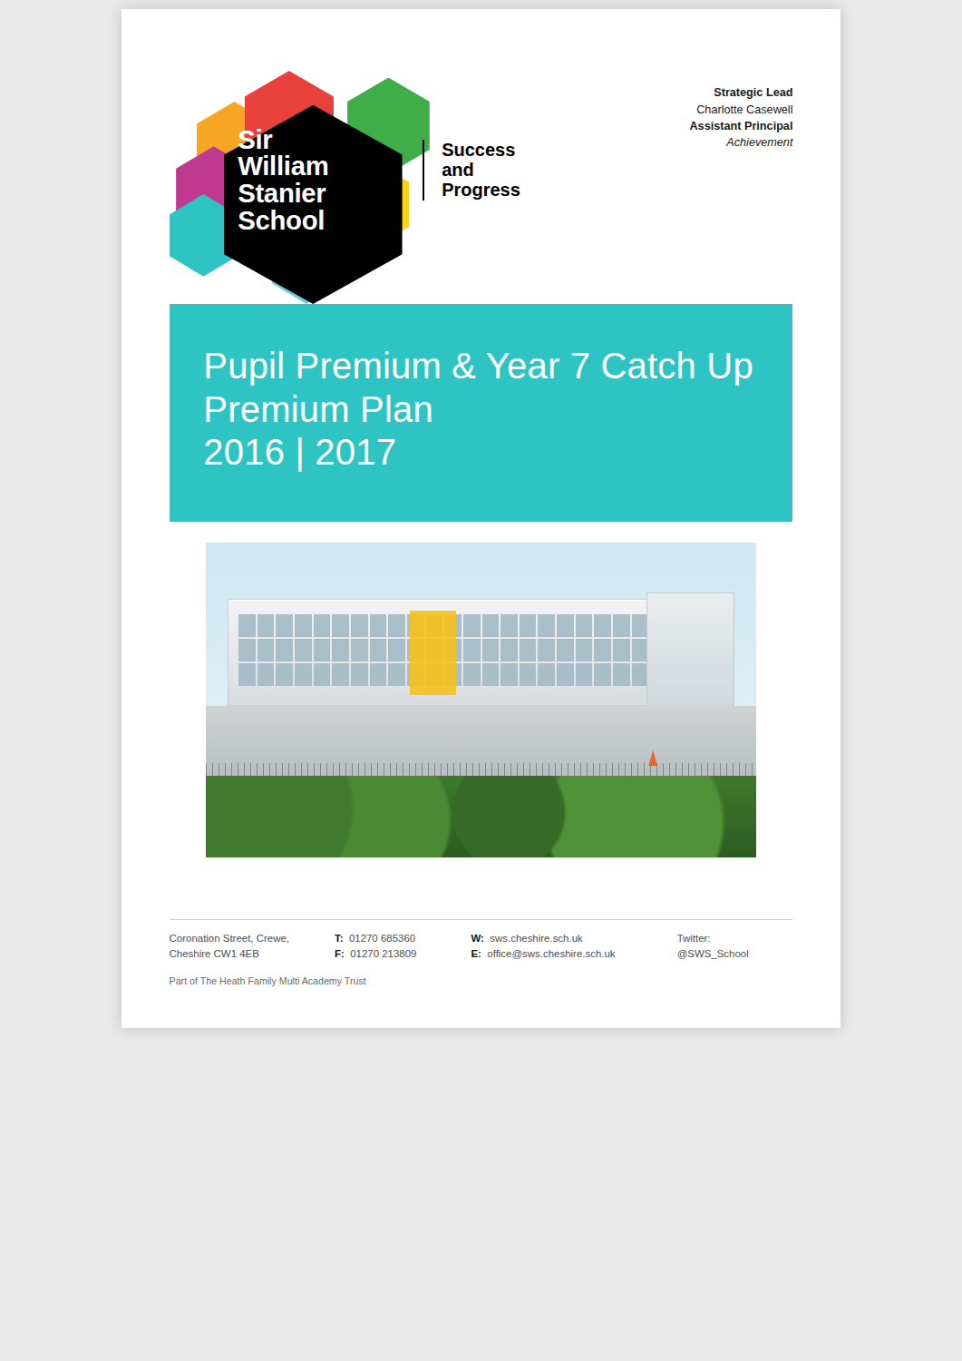Sir William Stanier School
Success and Progress
Strategic Lead
Charlotte Casewell
Assistant Principal
Achievement
Pupil Premium & Year 7 Catch Up Premium Plan 2016 | 2017
Coronation Street, Crewe,
Cheshire CW1 4EB
T: 01270 685360
F: 01270 213809
W: sws.cheshire.sch.uk
E: office@sws.cheshire.sch.uk
Twitter:
@SWS_School
Part of The Heath Family Multi Academy Trust